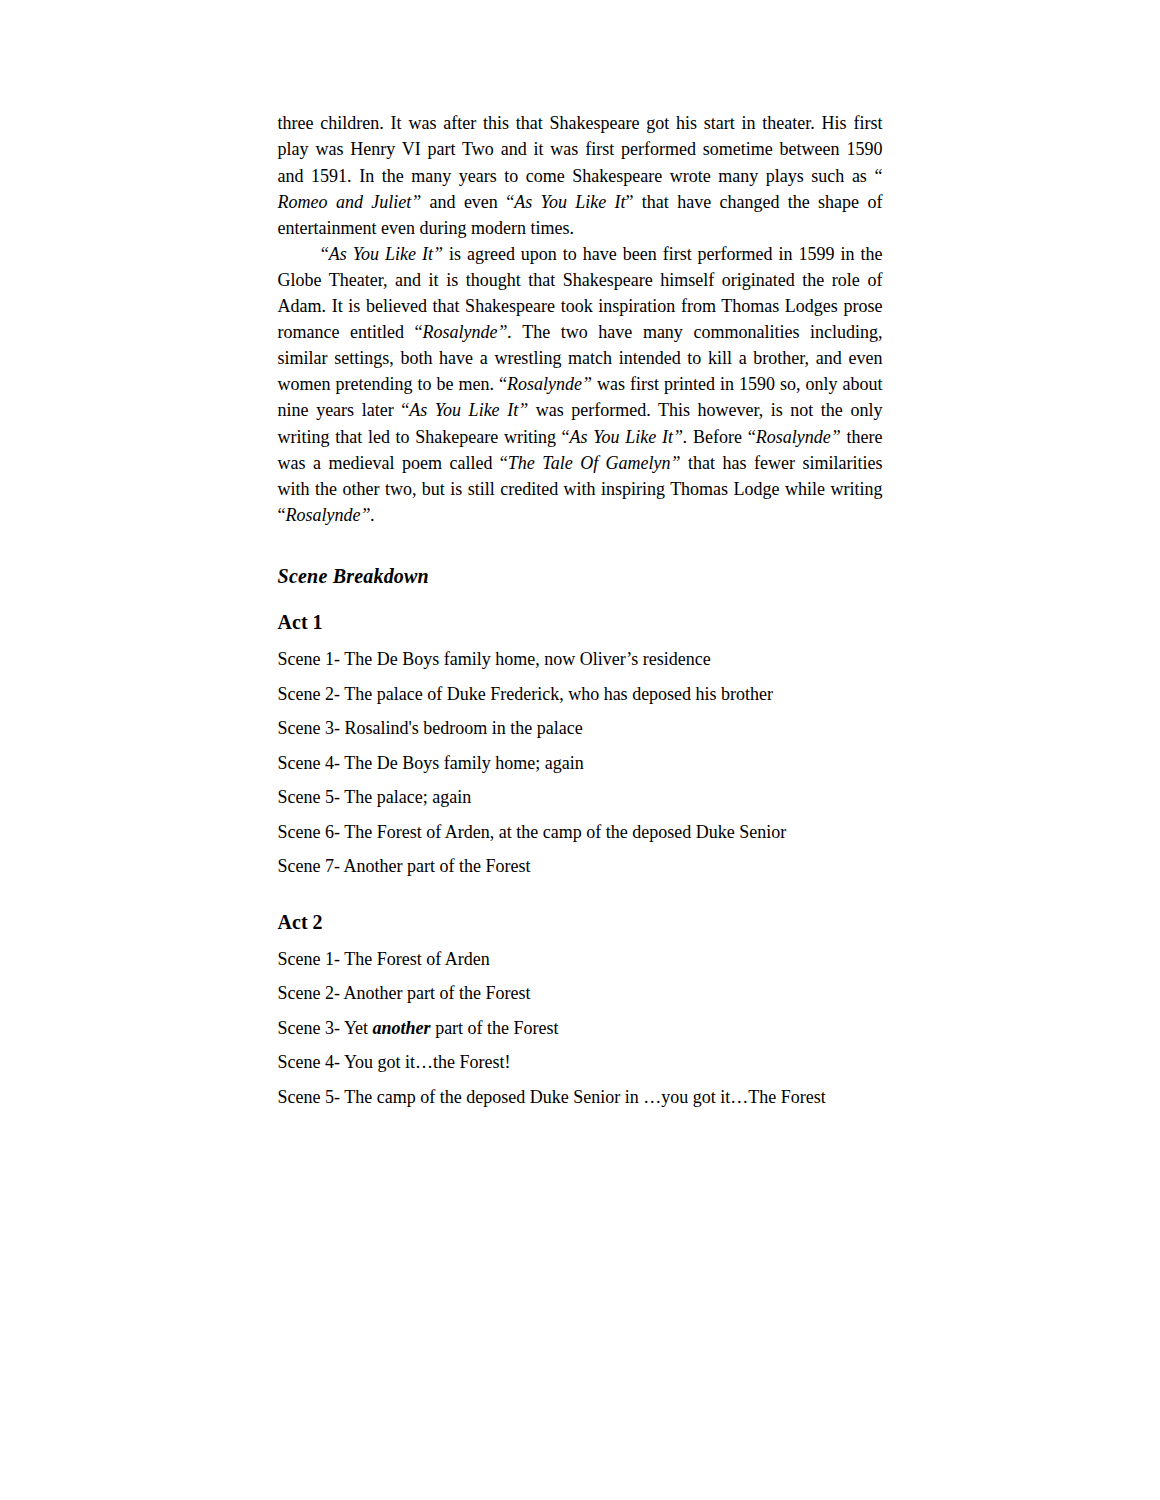three children. It was after this that Shakespeare got his start in theater. His first play was Henry VI part Two and it was first performed sometime between 1590 and 1591. In the many years to come Shakespeare wrote many plays such as “ Romeo and Juliet” and even “As You Like It” that have changed the shape of entertainment even during modern times.
“As You Like It” is agreed upon to have been first performed in 1599 in the Globe Theater, and it is thought that Shakespeare himself originated the role of Adam. It is believed that Shakespeare took inspiration from Thomas Lodges prose romance entitled “Rosalynde”. The two have many commonalities including, similar settings, both have a wrestling match intended to kill a brother, and even women pretending to be men. “Rosalynde” was first printed in 1590 so, only about nine years later “As You Like It” was performed. This however, is not the only writing that led to Shakepeare writing “As You Like It”. Before “Rosalynde” there was a medieval poem called “The Tale Of Gamelyn” that has fewer similarities with the other two, but is still credited with inspiring Thomas Lodge while writing “Rosalynde”.
Scene Breakdown
Act 1
Scene 1- The De Boys family home, now Oliver’s residence
Scene 2- The palace of Duke Frederick, who has deposed his brother
Scene 3- Rosalind's bedroom in the palace
Scene 4- The De Boys family home; again
Scene 5- The palace; again
Scene 6- The Forest of Arden, at the camp of the deposed Duke Senior
Scene 7- Another part of the Forest
Act 2
Scene 1- The Forest of Arden
Scene 2- Another part of the Forest
Scene 3- Yet another part of the Forest
Scene 4- You got it…the Forest!
Scene 5- The camp of the deposed Duke Senior in …you got it…The Forest